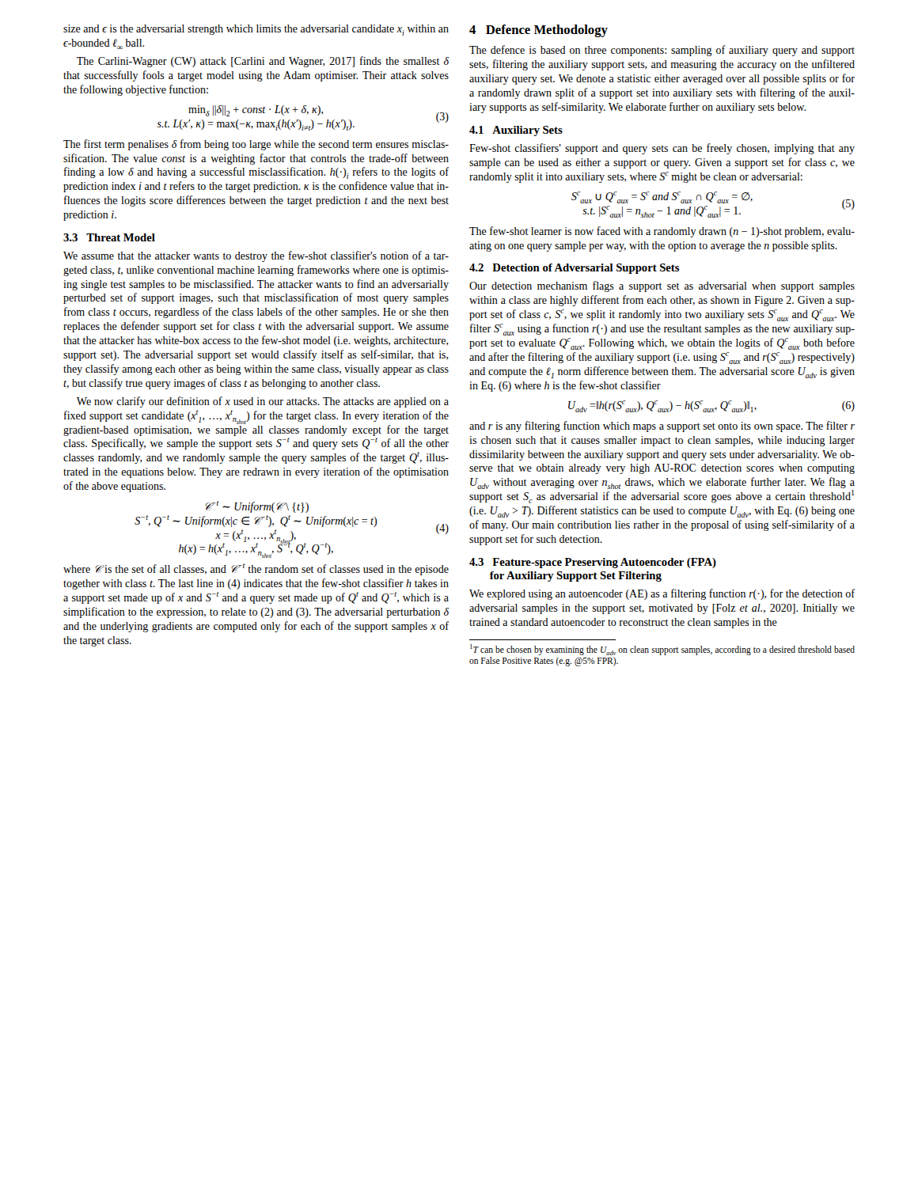size and ϵ is the adversarial strength which limits the adversarial candidate xi within an ϵ-bounded ℓ∞ ball.
The Carlini-Wagner (CW) attack [Carlini and Wagner, 2017] finds the smallest δ that successfully fools a target model using the Adam optimiser. Their attack solves the following objective function:
minδ ||δ||2 + const · L(x + δ, κ), s.t. L(x′, κ) = max(−κ, maxi(h(x′)i≠t) − h(x′)t). (3)
The first term penalises δ from being too large while the second term ensures misclassification. The value const is a weighting factor that controls the trade-off between finding a low δ and having a successful misclassification. h(·)i refers to the logits of prediction index i and t refers to the target prediction. κ is the confidence value that influences the logits score differences between the target prediction t and the next best prediction i.
3.3 Threat Model
We assume that the attacker wants to destroy the few-shot classifier's notion of a targeted class, t, unlike conventional machine learning frameworks where one is optimising single test samples to be misclassified. The attacker wants to find an adversarially perturbed set of support images, such that misclassification of most query samples from class t occurs, regardless of the class labels of the other samples. He or she then replaces the defender support set for class t with the adversarial support. We assume that the attacker has white-box access to the few-shot model (i.e. weights, architecture, support set). The adversarial support set would classify itself as self-similar, that is, they classify among each other as being within the same class, visually appear as class t, but classify true query images of class t as belonging to another class.
We now clarify our definition of x used in our attacks. The attacks are applied on a fixed support set candidate (xt1, …, xtnshot) for the target class. In every iteration of the gradient-based optimisation, we sample all classes randomly except for the target class. Specifically, we sample the support sets S−t and query sets Q−t of all the other classes randomly, and we randomly sample the query samples of the target Qt, illustrated in the equations below. They are redrawn in every iteration of the optimisation of the above equations.
𝒞−t ∼ Uniform(𝒞 \ {t}) S−t, Q−t ∼ Uniform(x|c ∈ 𝒞−t), Qt ∼ Uniform(x|c = t) x = (xt1, …, xtnshot), h(x) = h(xt1, …, xtnshot, S−t, Qt, Q−t), (4)
where 𝒞 is the set of all classes, and 𝒞−t the random set of classes used in the episode together with class t. The last line in (4) indicates that the few-shot classifier h takes in a support set made up of x and S−t and a query set made up of Qt and Q−t, which is a simplification to the expression, to relate to (2) and (3). The adversarial perturbation δ and the underlying gradients are computed only for each of the support samples x of the target class.
4 Defence Methodology
The defence is based on three components: sampling of auxiliary query and support sets, filtering the auxiliary support sets, and measuring the accuracy on the unfiltered auxiliary query set. We denote a statistic either averaged over all possible splits or for a randomly drawn split of a support set into auxiliary sets with filtering of the auxiliary supports as self-similarity. We elaborate further on auxiliary sets below.
4.1 Auxiliary Sets
Few-shot classifiers' support and query sets can be freely chosen, implying that any sample can be used as either a support or query. Given a support set for class c, we randomly split it into auxiliary sets, where Sc might be clean or adversarial:
Scaux ∪ Qcaux = Sc and Scaux ∩ Qcaux = ∅, s.t. |Scaux| = nshot − 1 and |Qcaux| = 1. (5)
The few-shot learner is now faced with a randomly drawn (n − 1)-shot problem, evaluating on one query sample per way, with the option to average the n possible splits.
4.2 Detection of Adversarial Support Sets
Our detection mechanism flags a support set as adversarial when support samples within a class are highly different from each other, as shown in Figure 2. Given a support set of class c, Sc, we split it randomly into two auxiliary sets Scaux and Qcaux. We filter Scaux using a function r(·) and use the resultant samples as the new auxiliary support set to evaluate Qcaux. Following which, we obtain the logits of Qcaux both before and after the filtering of the auxiliary support (i.e. using Scaux and r(Scaux) respectively) and compute the ℓ1 norm difference between them. The adversarial score Uadv is given in Eq. (6) where h is the few-shot classifier
Uadv =‖h(r(Scaux), Qcaux) − h(Scaux, Qcaux)‖1, (6)
and r is any filtering function which maps a support set onto its own space. The filter r is chosen such that it causes smaller impact to clean samples, while inducing larger dissimilarity between the auxiliary support and query sets under adversariality. We observe that we obtain already very high AU-ROC detection scores when computing Uadv without averaging over nshot draws, which we elaborate further later. We flag a support set Sc as adversarial if the adversarial score goes above a certain threshold1 (i.e. Uadv > T). Different statistics can be used to compute Uadv, with Eq. (6) being one of many. Our main contribution lies rather in the proposal of using self-similarity of a support set for such detection.
4.3 Feature-space Preserving Autoencoder (FPA)
for Auxiliary Support Set Filtering
We explored using an autoencoder (AE) as a filtering function r(·), for the detection of adversarial samples in the support set, motivated by [Folz et al., 2020]. Initially we trained a standard autoencoder to reconstruct the clean samples in the
1T can be chosen by examining the Uadv on clean support samples, according to a desired threshold based on False Positive Rates (e.g. @5% FPR).